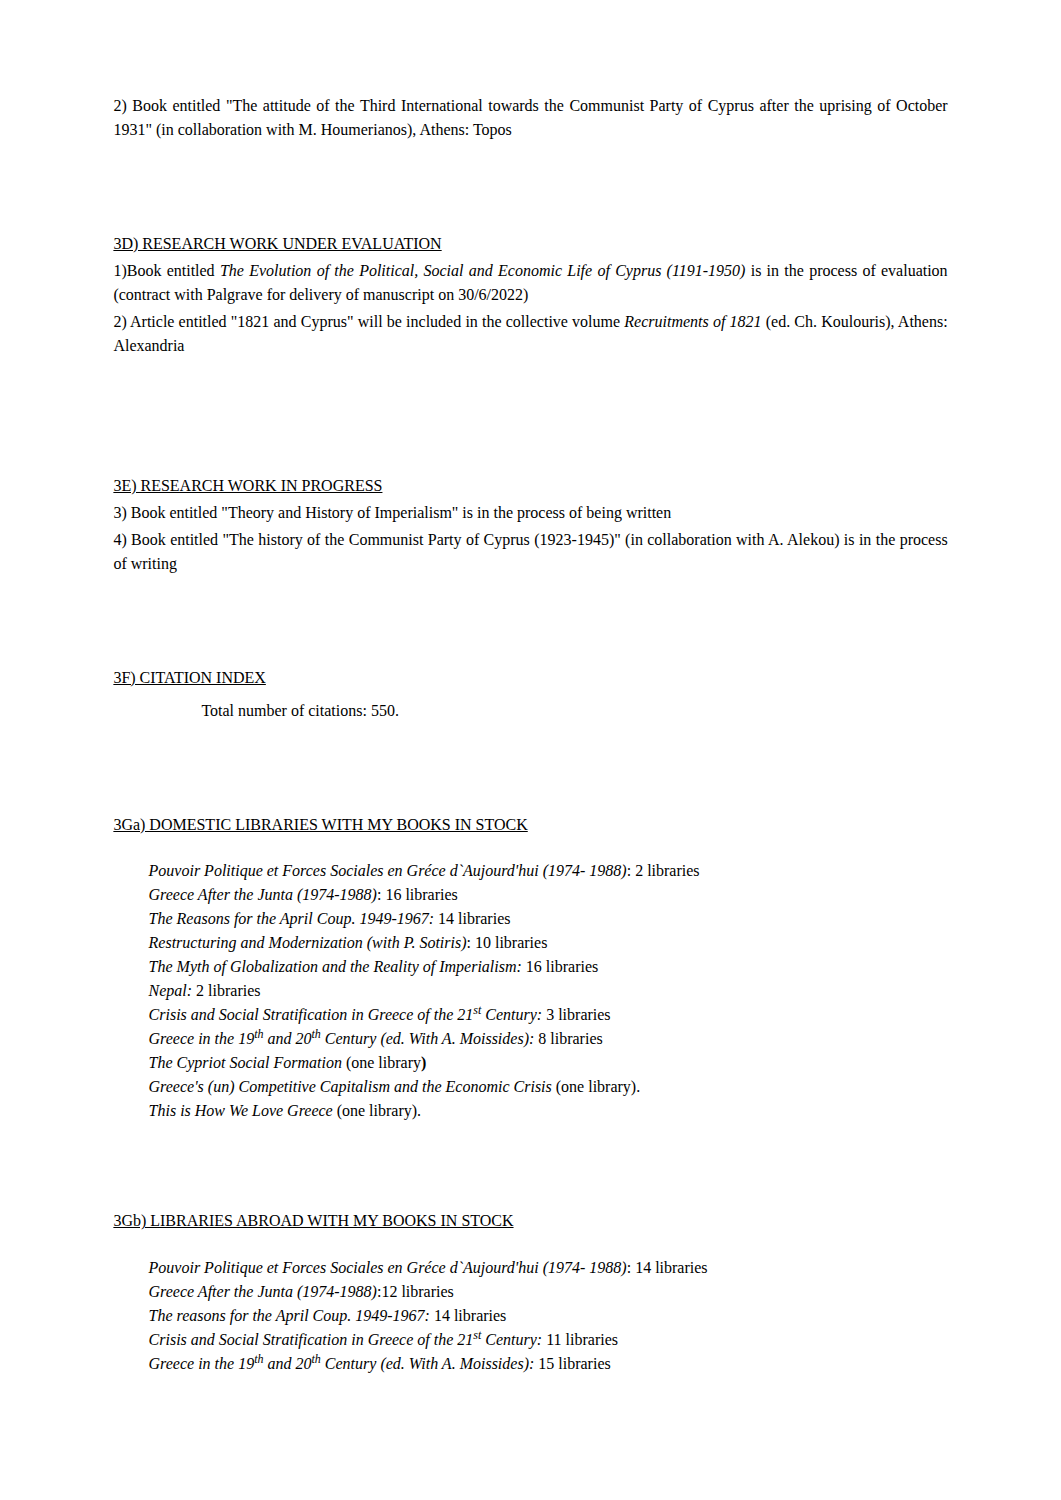2) Book entitled "The attitude of the Third International towards the Communist Party of Cyprus after the uprising of October 1931" (in collaboration with M. Houmerianos), Athens: Topos
3D) RESEARCH WORK UNDER EVALUATION
1)Book entitled The Evolution of the Political, Social and Economic Life of Cyprus (1191-1950) is in the process of evaluation (contract with Palgrave for delivery of manuscript on 30/6/2022)
2) Article entitled "1821 and Cyprus" will be included in the collective volume Recruitments of 1821 (ed. Ch. Koulouris), Athens: Alexandria
3E) RESEARCH WORK IN PROGRESS
3) Book entitled "Theory and History of Imperialism" is in the process of being written
4) Book entitled "The history of the Communist Party of Cyprus (1923-1945)" (in collaboration with A. Alekou) is in the process of writing
3F) CITATION INDEX
Total number of citations: 550.
3Ga) DOMESTIC LIBRARIES WITH MY BOOKS IN STOCK
Pouvoir Politique et Forces Sociales en Gréce d`Aujourd'hui (1974- 1988): 2 libraries
Greece After the Junta (1974-1988): 16 libraries
The Reasons for the April Coup. 1949-1967: 14 libraries
Restructuring and Modernization (with P. Sotiris): 10 libraries
The Myth of Globalization and the Reality of Imperialism: 16 libraries
Nepal: 2 libraries
Crisis and Social Stratification in Greece of the 21st Century: 3 libraries
Greece in the 19th and 20th Century (ed. With A. Moissides): 8 libraries
The Cypriot Social Formation (one library)
Greece's (un) Competitive Capitalism and the Economic Crisis (one library).
This is How We Love Greece (one library).
3Gb) LIBRARIES ABROAD WITH MY BOOKS IN STOCK
Pouvoir Politique et Forces Sociales en Gréce d`Aujourd'hui (1974- 1988): 14 libraries
Greece After the Junta (1974-1988):12 libraries
The reasons for the April Coup. 1949-1967: 14 libraries
Crisis and Social Stratification in Greece of the 21st Century: 11 libraries
Greece in the 19th and 20th Century (ed. With A. Moissides): 15 libraries